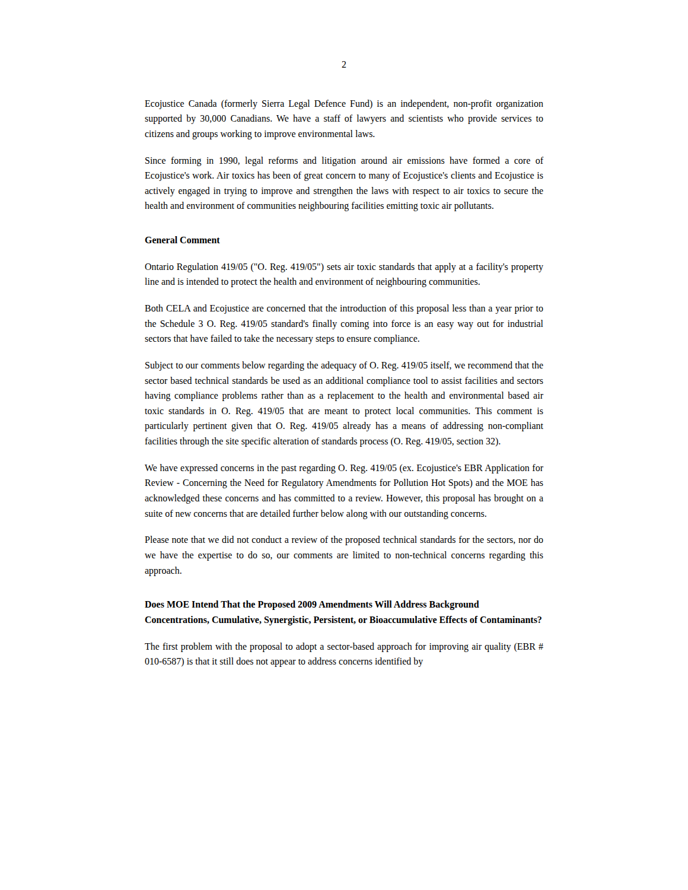2
Ecojustice Canada (formerly Sierra Legal Defence Fund) is an independent, non-profit organization supported by 30,000 Canadians. We have a staff of lawyers and scientists who provide services to citizens and groups working to improve environmental laws.
Since forming in 1990, legal reforms and litigation around air emissions have formed a core of Ecojustice's work. Air toxics has been of great concern to many of Ecojustice's clients and Ecojustice is actively engaged in trying to improve and strengthen the laws with respect to air toxics to secure the health and environment of communities neighbouring facilities emitting toxic air pollutants.
General Comment
Ontario Regulation 419/05 ("O. Reg. 419/05") sets air toxic standards that apply at a facility's property line and is intended to protect the health and environment of neighbouring communities.
Both CELA and Ecojustice are concerned that the introduction of this proposal less than a year prior to the Schedule 3 O. Reg. 419/05 standard's finally coming into force is an easy way out for industrial sectors that have failed to take the necessary steps to ensure compliance.
Subject to our comments below regarding the adequacy of O. Reg. 419/05 itself, we recommend that the sector based technical standards be used as an additional compliance tool to assist facilities and sectors having compliance problems rather than as a replacement to the health and environmental based air toxic standards in O. Reg. 419/05 that are meant to protect local communities. This comment is particularly pertinent given that O. Reg. 419/05 already has a means of addressing non-compliant facilities through the site specific alteration of standards process (O. Reg. 419/05, section 32).
We have expressed concerns in the past regarding O. Reg. 419/05 (ex. Ecojustice's EBR Application for Review - Concerning the Need for Regulatory Amendments for Pollution Hot Spots) and the MOE has acknowledged these concerns and has committed to a review. However, this proposal has brought on a suite of new concerns that are detailed further below along with our outstanding concerns.
Please note that we did not conduct a review of the proposed technical standards for the sectors, nor do we have the expertise to do so, our comments are limited to non-technical concerns regarding this approach.
Does MOE Intend That the Proposed 2009 Amendments Will Address Background Concentrations, Cumulative, Synergistic, Persistent, or Bioaccumulative Effects of Contaminants?
The first problem with the proposal to adopt a sector-based approach for improving air quality (EBR # 010-6587) is that it still does not appear to address concerns identified by